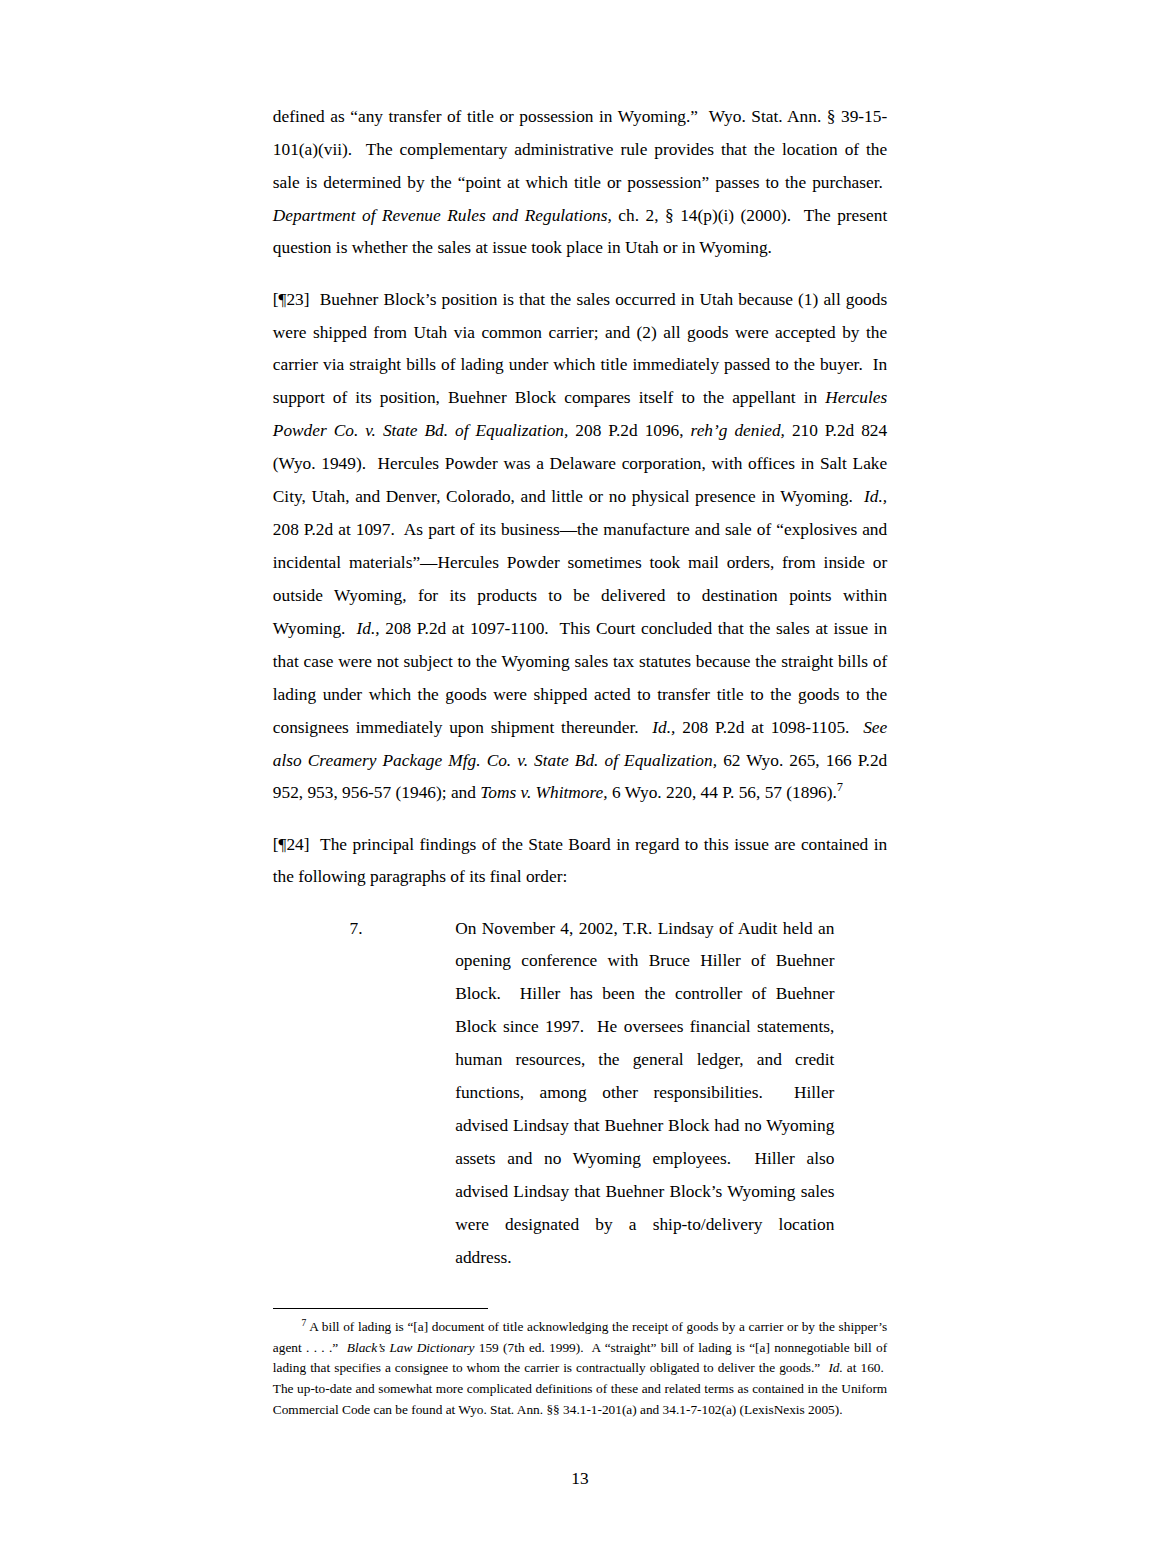defined as “any transfer of title or possession in Wyoming.” Wyo. Stat. Ann. § 39-15-101(a)(vii). The complementary administrative rule provides that the location of the sale is determined by the “point at which title or possession” passes to the purchaser. Department of Revenue Rules and Regulations, ch. 2, § 14(p)(i) (2000). The present question is whether the sales at issue took place in Utah or in Wyoming.
[¶23] Buehner Block’s position is that the sales occurred in Utah because (1) all goods were shipped from Utah via common carrier; and (2) all goods were accepted by the carrier via straight bills of lading under which title immediately passed to the buyer. In support of its position, Buehner Block compares itself to the appellant in Hercules Powder Co. v. State Bd. of Equalization, 208 P.2d 1096, reh’g denied, 210 P.2d 824 (Wyo. 1949). Hercules Powder was a Delaware corporation, with offices in Salt Lake City, Utah, and Denver, Colorado, and little or no physical presence in Wyoming. Id., 208 P.2d at 1097. As part of its business—the manufacture and sale of “explosives and incidental materials”—Hercules Powder sometimes took mail orders, from inside or outside Wyoming, for its products to be delivered to destination points within Wyoming. Id., 208 P.2d at 1097-1100. This Court concluded that the sales at issue in that case were not subject to the Wyoming sales tax statutes because the straight bills of lading under which the goods were shipped acted to transfer title to the goods to the consignees immediately upon shipment thereunder. Id., 208 P.2d at 1098-1105. See also Creamery Package Mfg. Co. v. State Bd. of Equalization, 62 Wyo. 265, 166 P.2d 952, 953, 956-57 (1946); and Toms v. Whitmore, 6 Wyo. 220, 44 P. 56, 57 (1896).7
[¶24] The principal findings of the State Board in regard to this issue are contained in the following paragraphs of its final order:
7. On November 4, 2002, T.R. Lindsay of Audit held an opening conference with Bruce Hiller of Buehner Block. Hiller has been the controller of Buehner Block since 1997. He oversees financial statements, human resources, the general ledger, and credit functions, among other responsibilities. Hiller advised Lindsay that Buehner Block had no Wyoming assets and no Wyoming employees. Hiller also advised Lindsay that Buehner Block’s Wyoming sales were designated by a ship-to/delivery location address.
7 A bill of lading is “[a] document of title acknowledging the receipt of goods by a carrier or by the shipper’s agent . . . .” Black’s Law Dictionary 159 (7th ed. 1999). A “straight” bill of lading is “[a] nonnegotiable bill of lading that specifies a consignee to whom the carrier is contractually obligated to deliver the goods.” Id. at 160. The up-to-date and somewhat more complicated definitions of these and related terms as contained in the Uniform Commercial Code can be found at Wyo. Stat. Ann. §§ 34.1-1-201(a) and 34.1-7-102(a) (LexisNexis 2005).
13